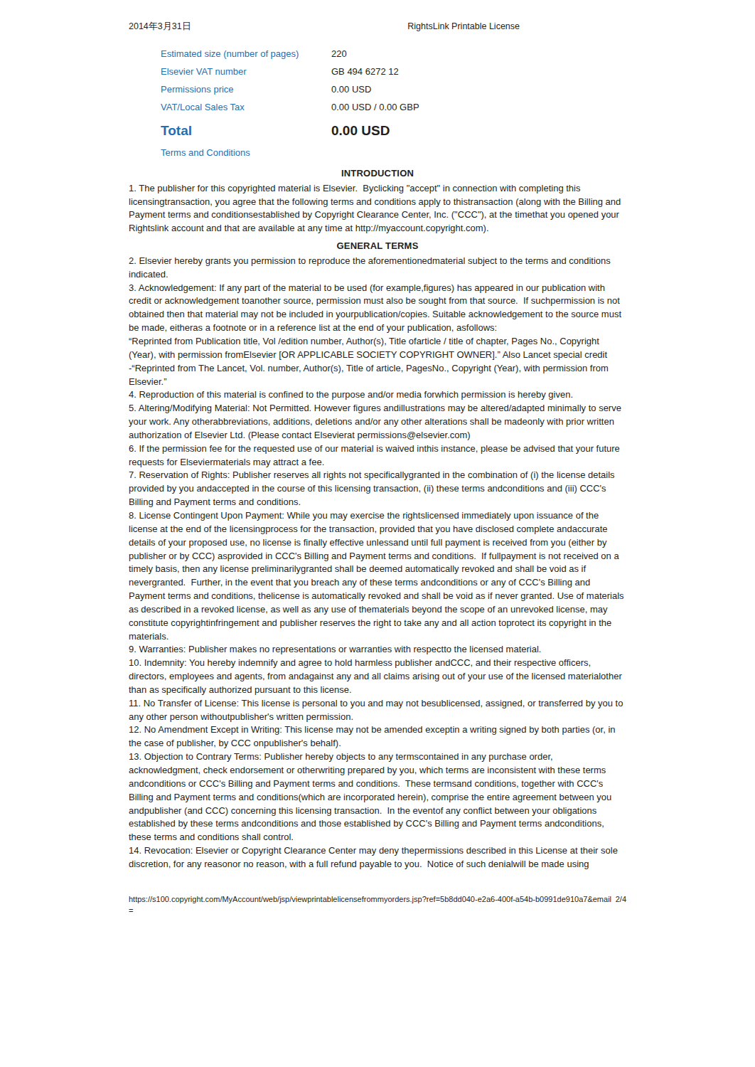2014年3月31日 RightsLink Printable License
| Estimated size (number of pages) | 220 |
| Elsevier VAT number | GB 494 6272 12 |
| Permissions price | 0.00 USD |
| VAT/Local Sales Tax | 0.00 USD / 0.00 GBP |
| Total | 0.00 USD |
Terms and Conditions
INTRODUCTION
1. The publisher for this copyrighted material is Elsevier. Byclicking "accept" in connection with completing this licensingtransaction, you agree that the following terms and conditions apply to thistransaction (along with the Billing and Payment terms and conditionsestablished by Copyright Clearance Center, Inc. ("CCC"), at the timethat you opened your Rightslink account and that are available at any time at http://myaccount.copyright.com).
GENERAL TERMS
2. Elsevier hereby grants you permission to reproduce the aforementionedmaterial subject to the terms and conditions indicated.
3. Acknowledgement: If any part of the material to be used (for example,figures) has appeared in our publication with credit or acknowledgement toanother source, permission must also be sought from that source. If suchpermission is not obtained then that material may not be included in yourpublication/copies. Suitable acknowledgement to the source must be made, eitheras a footnote or in a reference list at the end of your publication, asfollows:
“Reprinted from Publication title, Vol /edition number, Author(s), Title ofarticle / title of chapter, Pages No., Copyright (Year), with permission fromElsevier [OR APPLICABLE SOCIETY COPYRIGHT OWNER].” Also Lancet special credit -“Reprinted from The Lancet, Vol. number, Author(s), Title of article, PagesNo., Copyright (Year), with permission from Elsevier.”
4. Reproduction of this material is confined to the purpose and/or media forwhich permission is hereby given.
5. Altering/Modifying Material: Not Permitted. However figures andillustrations may be altered/adapted minimally to serve your work. Any otherabbreviations, additions, deletions and/or any other alterations shall be madeonly with prior written authorization of Elsevier Ltd. (Please contact Elsevierat permissions@elsevier.com)
6. If the permission fee for the requested use of our material is waived inthis instance, please be advised that your future requests for Elseviermaterials may attract a fee.
7. Reservation of Rights: Publisher reserves all rights not specificallygranted in the combination of (i) the license details provided by you andaccepted in the course of this licensing transaction, (ii) these terms andconditions and (iii) CCC's Billing and Payment terms and conditions.
8. License Contingent Upon Payment: While you may exercise the rightslicensed immediately upon issuance of the license at the end of the licensingprocess for the transaction, provided that you have disclosed complete andaccurate details of your proposed use, no license is finally effective unlessand until full payment is received from you (either by publisher or by CCC) asprovided in CCC's Billing and Payment terms and conditions. If fullpayment is not received on a timely basis, then any license preliminarilygranted shall be deemed automatically revoked and shall be void as if nevergranted. Further, in the event that you breach any of these terms andconditions or any of CCC's Billing and Payment terms and conditions, thelicense is automatically revoked and shall be void as if never granted. Use of materials as described in a revoked license, as well as any use of thematerials beyond the scope of an unrevoked license, may constitute copyrightinfringement and publisher reserves the right to take any and all action toprotect its copyright in the materials.
9. Warranties: Publisher makes no representations or warranties with respectto the licensed material.
10. Indemnity: You hereby indemnify and agree to hold harmless publisher andCCC, and their respective officers, directors, employees and agents, from andagainst any and all claims arising out of your use of the licensed materialother than as specifically authorized pursuant to this license.
11. No Transfer of License: This license is personal to you and may not besublicensed, assigned, or transferred by you to any other person withoutpublisher's written permission.
12. No Amendment Except in Writing: This license may not be amended exceptin a writing signed by both parties (or, in the case of publisher, by CCC onpublisher's behalf).
13. Objection to Contrary Terms: Publisher hereby objects to any termscontained in any purchase order, acknowledgment, check endorsement or otherwriting prepared by you, which terms are inconsistent with these terms andconditions or CCC's Billing and Payment terms and conditions. These termsand conditions, together with CCC's Billing and Payment terms and conditions(which are incorporated herein), comprise the entire agreement between you andpublisher (and CCC) concerning this licensing transaction. In the eventof any conflict between your obligations established by these terms andconditions and those established by CCC's Billing and Payment terms andconditions, these terms and conditions shall control.
14. Revocation: Elsevier or Copyright Clearance Center may deny thepermissions described in this License at their sole discretion, for any reasonor no reason, with a full refund payable to you. Notice of such denialwill be made using
https://s100.copyright.com/MyAccount/web/jsp/viewprintablelicensefrommyorders.jsp?ref=5b8dd040-e2a6-400f-a54b-b0991de910a7&email= 2/4